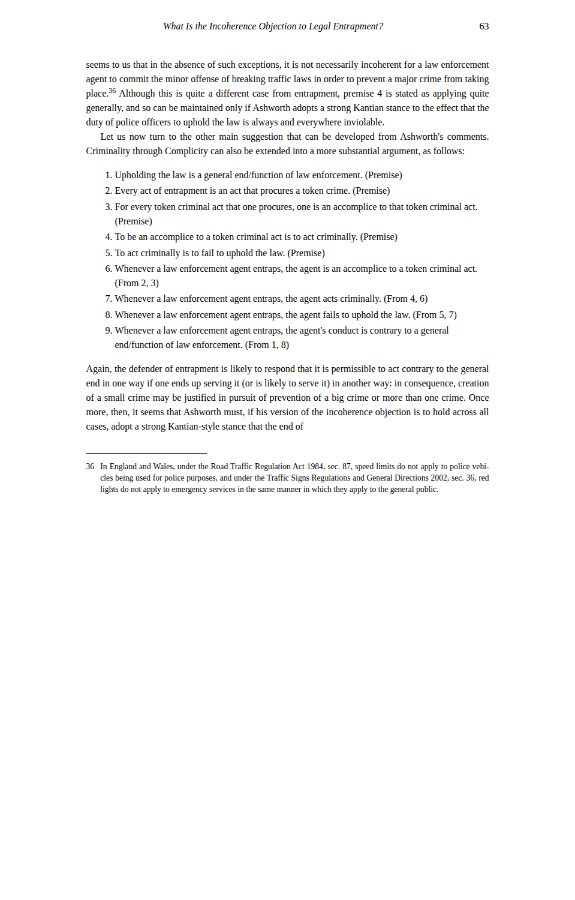What Is the Incoherence Objection to Legal Entrapment? 63
seems to us that in the absence of such exceptions, it is not necessarily incoherent for a law enforcement agent to commit the minor offense of breaking traffic laws in order to prevent a major crime from taking place.36 Although this is quite a different case from entrapment, premise 4 is stated as applying quite generally, and so can be maintained only if Ashworth adopts a strong Kantian stance to the effect that the duty of police officers to uphold the law is always and everywhere inviolable.
Let us now turn to the other main suggestion that can be developed from Ashworth's comments. Criminality through Complicity can also be extended into a more substantial argument, as follows:
Upholding the law is a general end/function of law enforcement. (Premise)
Every act of entrapment is an act that procures a token crime. (Premise)
For every token criminal act that one procures, one is an accomplice to that token criminal act. (Premise)
To be an accomplice to a token criminal act is to act criminally. (Premise)
To act criminally is to fail to uphold the law. (Premise)
Whenever a law enforcement agent entraps, the agent is an accomplice to a token criminal act. (From 2, 3)
Whenever a law enforcement agent entraps, the agent acts criminally. (From 4, 6)
Whenever a law enforcement agent entraps, the agent fails to uphold the law. (From 5, 7)
Whenever a law enforcement agent entraps, the agent's conduct is contrary to a general end/function of law enforcement. (From 1, 8)
Again, the defender of entrapment is likely to respond that it is permissible to act contrary to the general end in one way if one ends up serving it (or is likely to serve it) in another way: in consequence, creation of a small crime may be justified in pursuit of prevention of a big crime or more than one crime. Once more, then, it seems that Ashworth must, if his version of the incoherence objection is to hold across all cases, adopt a strong Kantian-style stance that the end of
36 In England and Wales, under the Road Traffic Regulation Act 1984, sec. 87, speed limits do not apply to police vehicles being used for police purposes, and under the Traffic Signs Regulations and General Directions 2002, sec. 36, red lights do not apply to emergency services in the same manner in which they apply to the general public.